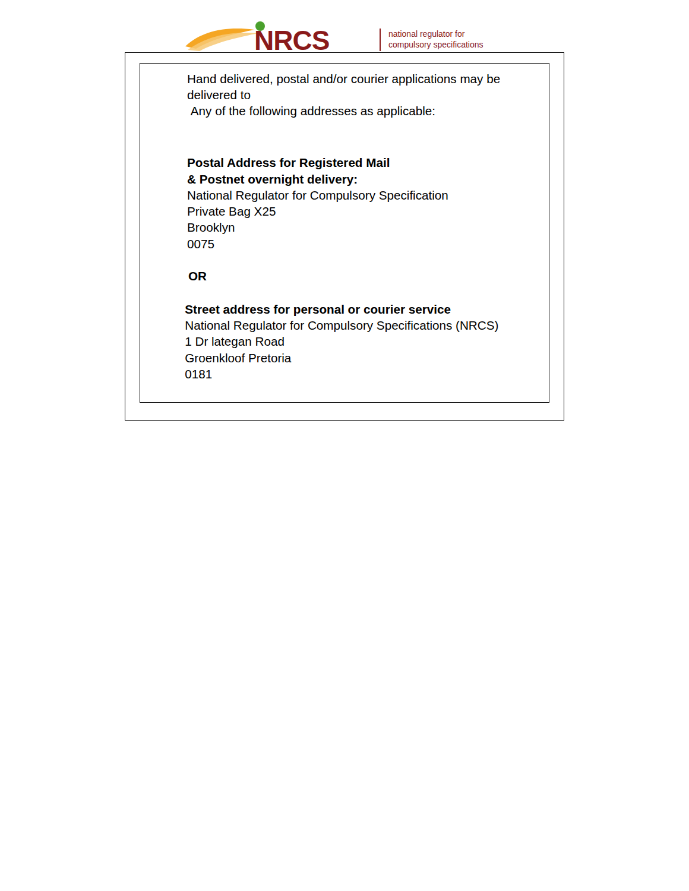NRCS national regulator for compulsory specifications
Hand delivered, postal and/or courier applications may be delivered to
Any of the following addresses as applicable:
Postal Address for Registered Mail
& Postnet overnight delivery:
National Regulator for Compulsory Specification
Private Bag X25
Brooklyn
0075
OR
Street address for personal or courier service
National Regulator for Compulsory Specifications (NRCS)
1 Dr lategan Road
Groenkloof Pretoria
0181